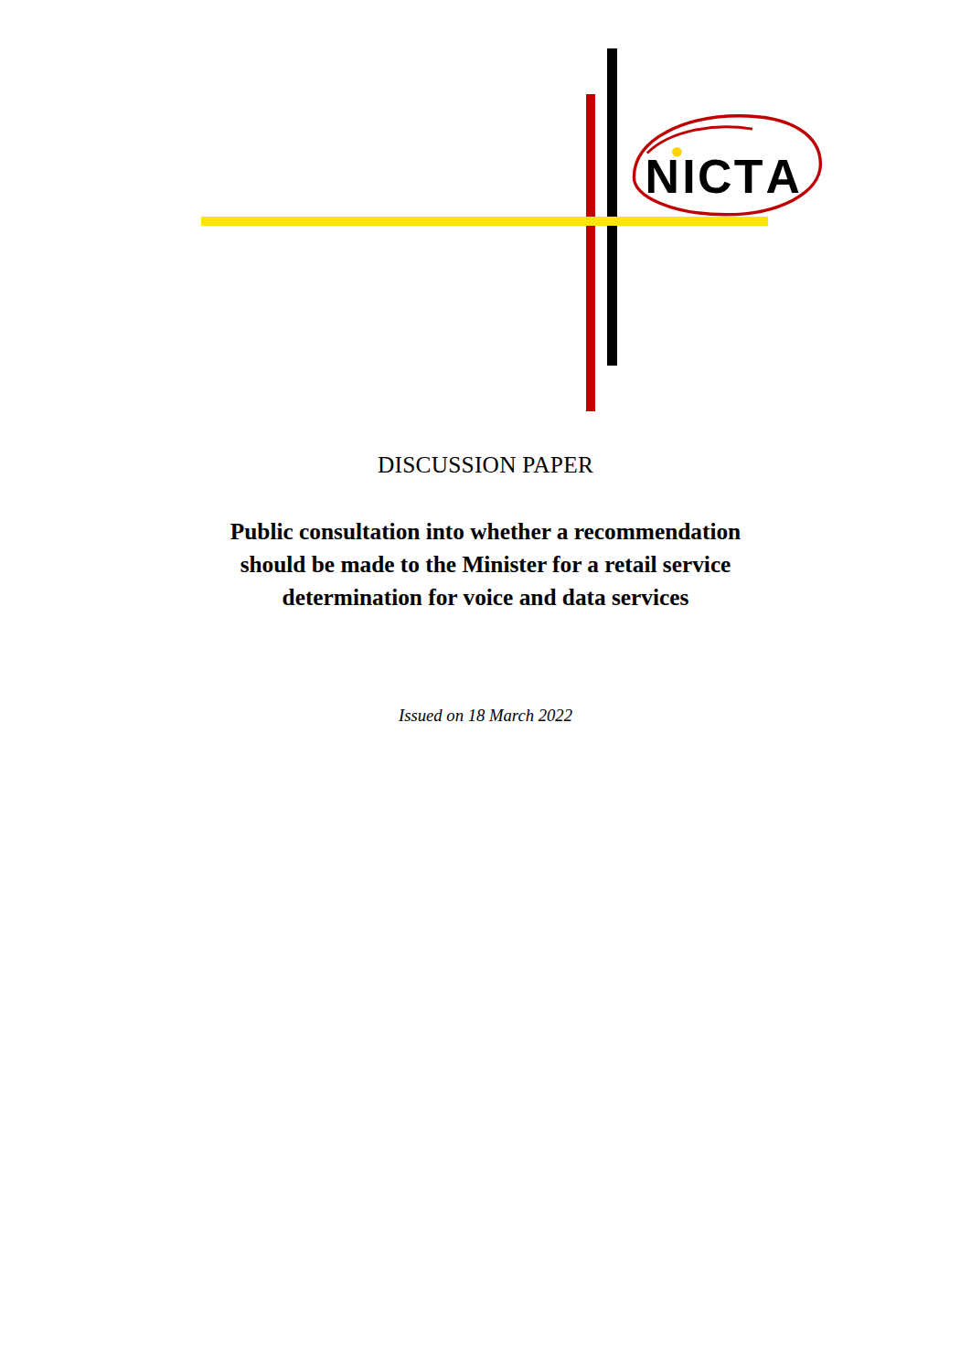N I C T A
DISCUSSION PAPER
Public consultation into whether a recommendation should be made to the Minister for a retail service determination for voice and data services
Issued on 18 March 2022